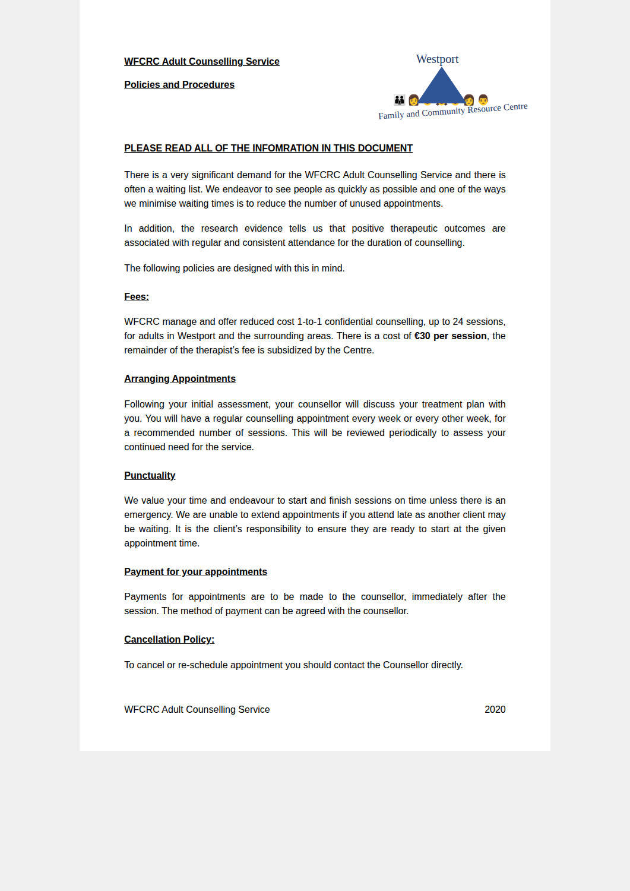WFCRC Adult Counselling Service
Policies and Procedures
Westport
👪👩👨👧👦👩👨
Family and Community Resource Centre
PLEASE READ ALL OF THE INFOMRATION IN THIS DOCUMENT
There is a very significant demand for the WFCRC Adult Counselling Service and there is often a waiting list. We endeavor to see people as quickly as possible and one of the ways we minimise waiting times is to reduce the number of unused appointments.
In addition, the research evidence tells us that positive therapeutic outcomes are associated with regular and consistent attendance for the duration of counselling.
The following policies are designed with this in mind.
Fees:
WFCRC manage and offer reduced cost 1-to-1 confidential counselling, up to 24 sessions, for adults in Westport and the surrounding areas. There is a cost of €30 per session, the remainder of the therapist’s fee is subsidized by the Centre.
Arranging Appointments
Following your initial assessment, your counsellor will discuss your treatment plan with you. You will have a regular counselling appointment every week or every other week, for a recommended number of sessions. This will be reviewed periodically to assess your continued need for the service.
Punctuality
We value your time and endeavour to start and finish sessions on time unless there is an emergency. We are unable to extend appointments if you attend late as another client may be waiting. It is the client’s responsibility to ensure they are ready to start at the given appointment time.
Payment for your appointments
Payments for appointments are to be made to the counsellor, immediately after the session. The method of payment can be agreed with the counsellor.
Cancellation Policy:
To cancel or re-schedule appointment you should contact the Counsellor directly.
WFCRC Adult Counselling Service 2020